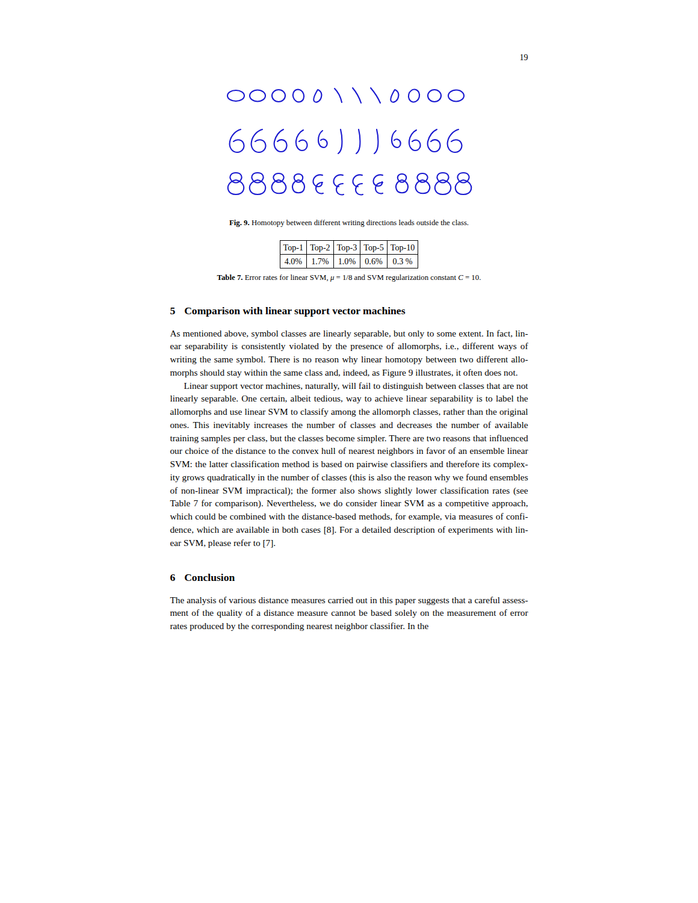19
Fig. 9. Homotopy between different writing directions leads outside the class.
| Top-1 | Top-2 | Top-3 | Top-5 | Top-10 |
| 4.0% | 1.7% | 1.0% | 0.6% | 0.3 % |
Table 7. Error rates for linear SVM, μ = 1/8 and SVM regularization constant C = 10.
5 Comparison with linear support vector machines
As mentioned above, symbol classes are linearly separable, but only to some extent. In fact, linear separability is consistently violated by the presence of allomorphs, i.e., different ways of writing the same symbol. There is no reason why linear homotopy between two different allomorphs should stay within the same class and, indeed, as Figure 9 illustrates, it often does not.
Linear support vector machines, naturally, will fail to distinguish between classes that are not linearly separable. One certain, albeit tedious, way to achieve linear separability is to label the allomorphs and use linear SVM to classify among the allomorph classes, rather than the original ones. This inevitably increases the number of classes and decreases the number of available training samples per class, but the classes become simpler. There are two reasons that influenced our choice of the distance to the convex hull of nearest neighbors in favor of an ensemble linear SVM: the latter classification method is based on pairwise classifiers and therefore its complexity grows quadratically in the number of classes (this is also the reason why we found ensembles of non-linear SVM impractical); the former also shows slightly lower classification rates (see Table 7 for comparison). Nevertheless, we do consider linear SVM as a competitive approach, which could be combined with the distance-based methods, for example, via measures of confidence, which are available in both cases [8]. For a detailed description of experiments with linear SVM, please refer to [7].
6 Conclusion
The analysis of various distance measures carried out in this paper suggests that a careful assessment of the quality of a distance measure cannot be based solely on the measurement of error rates produced by the corresponding nearest neighbor classifier. In the